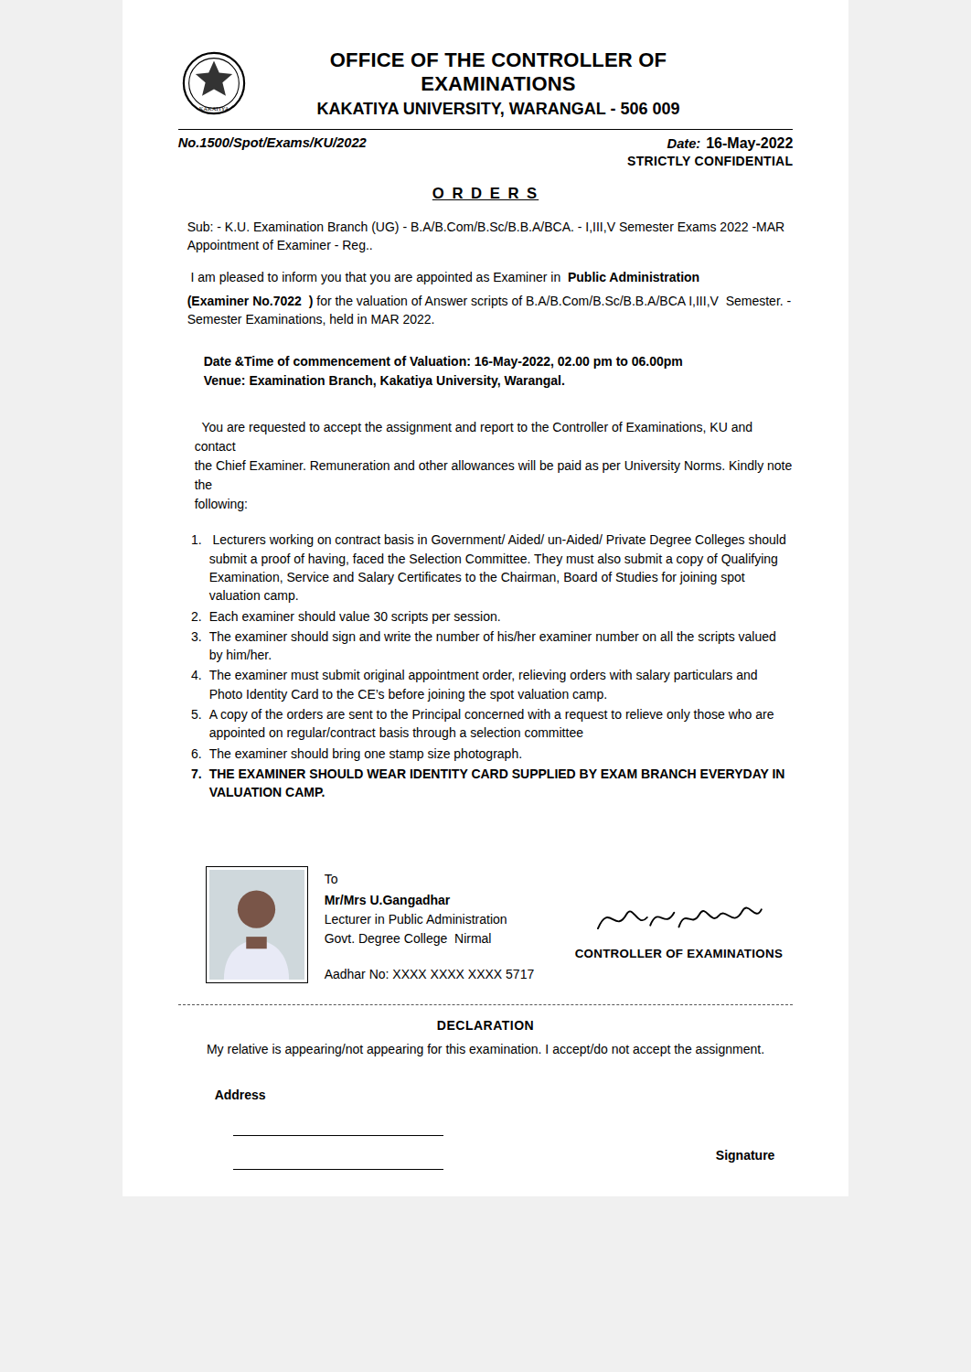OFFICE OF THE CONTROLLER OF EXAMINATIONS
KAKATIYA UNIVERSITY, WARANGAL - 506 009
No.1500/Spot/Exams/KU/2022
Date: 16-May-2022
STRICTLY CONFIDENTIAL
O R D E R S
Sub: - K.U. Examination Branch (UG) - B.A/B.Com/B.Sc/B.B.A/BCA. - I,III,V Semester Exams 2022 -MAR
Appointment of Examiner - Reg..
I am pleased to inform you that you are appointed as Examiner in Public Administration
(Examiner No.7022 ) for the valuation of Answer scripts of B.A/B.Com/B.Sc/B.B.A/BCA I,III,V Semester. -
Semester Examinations, held in MAR 2022.
Date &Time of commencement of Valuation: 16-May-2022, 02.00 pm to 06.00pm
Venue: Examination Branch, Kakatiya University, Warangal.
You are requested to accept the assignment and report to the Controller of Examinations, KU and contact
the Chief Examiner. Remuneration and other allowances will be paid as per University Norms. Kindly note the
following:
Lecturers working on contract basis in Government/ Aided/ un-Aided/ Private Degree Colleges should submit a proof of having, faced the Selection Committee. They must also submit a copy of Qualifying Examination, Service and Salary Certificates to the Chairman, Board of Studies for joining spot valuation camp.
Each examiner should value 30 scripts per session.
The examiner should sign and write the number of his/her examiner number on all the scripts valued by him/her.
The examiner must submit original appointment order, relieving orders with salary particulars and Photo Identity Card to the CE’s before joining the spot valuation camp.
A copy of the orders are sent to the Principal concerned with a request to relieve only those who are appointed on regular/contract basis through a selection committee
The examiner should bring one stamp size photograph.
THE EXAMINER SHOULD WEAR IDENTITY CARD SUPPLIED BY EXAM BRANCH EVERYDAY IN VALUATION CAMP.
To
Mr/Mrs U.Gangadhar
Lecturer in Public Administration
Govt. Degree College Nirmal
Aadhar No: XXXX XXXX XXXX 5717
CONTROLLER OF EXAMINATIONS
DECLARATION
My relative is appearing/not appearing for this examination. I accept/do not accept the assignment.
Address
Signature